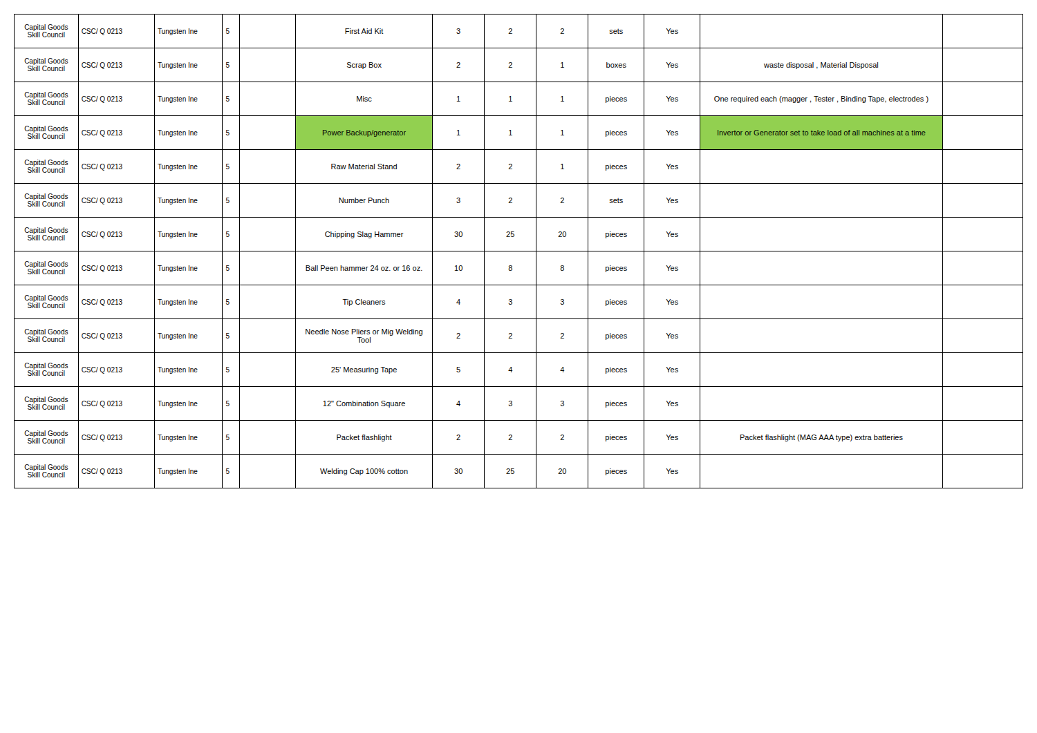| Capital Goods Skill Council | CSC/ Q 0213 | Tungsten Ine | 5 | | First Aid Kit | 3 | 2 | 2 | sets | Yes | | |
| Capital Goods Skill Council | CSC/ Q 0213 | Tungsten Ine | 5 | | Scrap Box | 2 | 2 | 1 | boxes | Yes | waste disposal , Material Disposal | |
| Capital Goods Skill Council | CSC/ Q 0213 | Tungsten Ine | 5 | | Misc | 1 | 1 | 1 | pieces | Yes | One required each (magger , Tester , Binding Tape, electrodes ) | |
| Capital Goods Skill Council | CSC/ Q 0213 | Tungsten Ine | 5 | | Power Backup/generator | 1 | 1 | 1 | pieces | Yes | Invertor or Generator set to take load of all machines at a time | |
| Capital Goods Skill Council | CSC/ Q 0213 | Tungsten Ine | 5 | | Raw Material Stand | 2 | 2 | 1 | pieces | Yes | | |
| Capital Goods Skill Council | CSC/ Q 0213 | Tungsten Ine | 5 | | Number Punch | 3 | 2 | 2 | sets | Yes | | |
| Capital Goods Skill Council | CSC/ Q 0213 | Tungsten Ine | 5 | | Chipping Slag Hammer | 30 | 25 | 20 | pieces | Yes | | |
| Capital Goods Skill Council | CSC/ Q 0213 | Tungsten Ine | 5 | | Ball Peen hammer 24 oz. or 16 oz. | 10 | 8 | 8 | pieces | Yes | | |
| Capital Goods Skill Council | CSC/ Q 0213 | Tungsten Ine | 5 | | Tip Cleaners | 4 | 3 | 3 | pieces | Yes | | |
| Capital Goods Skill Council | CSC/ Q 0213 | Tungsten Ine | 5 | | Needle Nose Pliers or Mig Welding Tool | 2 | 2 | 2 | pieces | Yes | | |
| Capital Goods Skill Council | CSC/ Q 0213 | Tungsten Ine | 5 | | 25' Measuring Tape | 5 | 4 | 4 | pieces | Yes | | |
| Capital Goods Skill Council | CSC/ Q 0213 | Tungsten Ine | 5 | | 12" Combination Square | 4 | 3 | 3 | pieces | Yes | | |
| Capital Goods Skill Council | CSC/ Q 0213 | Tungsten Ine | 5 | | Packet flashlight | 2 | 2 | 2 | pieces | Yes | Packet flashlight (MAG AAA type) extra batteries | |
| Capital Goods Skill Council | CSC/ Q 0213 | Tungsten Ine | 5 | | Welding Cap 100% cotton | 30 | 25 | 20 | pieces | Yes | | |